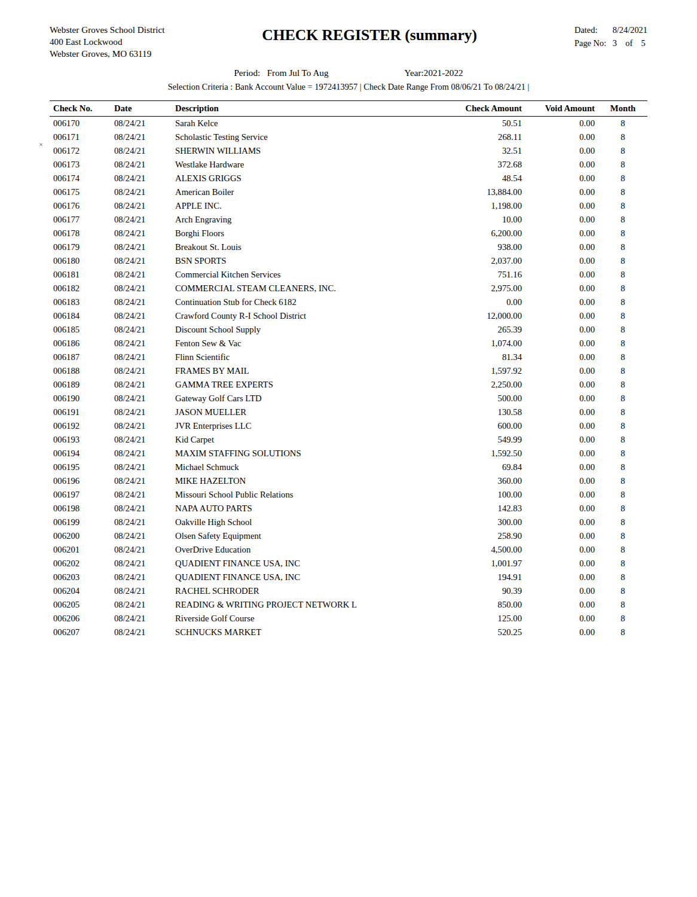×
Webster Groves School District
400 East Lockwood
Webster Groves, MO 63119
CHECK REGISTER (summary)
Dated: 8/24/2021
Page No: 3 of 5
Period: From Jul To Aug Year:2021-2022
Selection Criteria : Bank Account Value = 1972413957 | Check Date Range From 08/06/21 To 08/24/21 |
| Check No. | Date | Description | Check Amount | Void Amount | Month |
| --- | --- | --- | --- | --- | --- |
| 006170 | 08/24/21 | Sarah Kelce | 50.51 | 0.00 | 8 |
| 006171 | 08/24/21 | Scholastic Testing Service | 268.11 | 0.00 | 8 |
| 006172 | 08/24/21 | SHERWIN WILLIAMS | 32.51 | 0.00 | 8 |
| 006173 | 08/24/21 | Westlake Hardware | 372.68 | 0.00 | 8 |
| 006174 | 08/24/21 | ALEXIS GRIGGS | 48.54 | 0.00 | 8 |
| 006175 | 08/24/21 | American Boiler | 13,884.00 | 0.00 | 8 |
| 006176 | 08/24/21 | APPLE INC. | 1,198.00 | 0.00 | 8 |
| 006177 | 08/24/21 | Arch Engraving | 10.00 | 0.00 | 8 |
| 006178 | 08/24/21 | Borghi Floors | 6,200.00 | 0.00 | 8 |
| 006179 | 08/24/21 | Breakout St. Louis | 938.00 | 0.00 | 8 |
| 006180 | 08/24/21 | BSN SPORTS | 2,037.00 | 0.00 | 8 |
| 006181 | 08/24/21 | Commercial Kitchen Services | 751.16 | 0.00 | 8 |
| 006182 | 08/24/21 | COMMERCIAL STEAM CLEANERS, INC. | 2,975.00 | 0.00 | 8 |
| 006183 | 08/24/21 | Continuation Stub for Check 6182 | 0.00 | 0.00 | 8 |
| 006184 | 08/24/21 | Crawford County R-I School District | 12,000.00 | 0.00 | 8 |
| 006185 | 08/24/21 | Discount School Supply | 265.39 | 0.00 | 8 |
| 006186 | 08/24/21 | Fenton Sew & Vac | 1,074.00 | 0.00 | 8 |
| 006187 | 08/24/21 | Flinn Scientific | 81.34 | 0.00 | 8 |
| 006188 | 08/24/21 | FRAMES BY MAIL | 1,597.92 | 0.00 | 8 |
| 006189 | 08/24/21 | GAMMA TREE EXPERTS | 2,250.00 | 0.00 | 8 |
| 006190 | 08/24/21 | Gateway Golf Cars LTD | 500.00 | 0.00 | 8 |
| 006191 | 08/24/21 | JASON MUELLER | 130.58 | 0.00 | 8 |
| 006192 | 08/24/21 | JVR Enterprises LLC | 600.00 | 0.00 | 8 |
| 006193 | 08/24/21 | Kid Carpet | 549.99 | 0.00 | 8 |
| 006194 | 08/24/21 | MAXIM STAFFING SOLUTIONS | 1,592.50 | 0.00 | 8 |
| 006195 | 08/24/21 | Michael Schmuck | 69.84 | 0.00 | 8 |
| 006196 | 08/24/21 | MIKE HAZELTON | 360.00 | 0.00 | 8 |
| 006197 | 08/24/21 | Missouri School Public Relations | 100.00 | 0.00 | 8 |
| 006198 | 08/24/21 | NAPA AUTO PARTS | 142.83 | 0.00 | 8 |
| 006199 | 08/24/21 | Oakville High School | 300.00 | 0.00 | 8 |
| 006200 | 08/24/21 | Olsen Safety Equipment | 258.90 | 0.00 | 8 |
| 006201 | 08/24/21 | OverDrive Education | 4,500.00 | 0.00 | 8 |
| 006202 | 08/24/21 | QUADIENT FINANCE USA, INC | 1,001.97 | 0.00 | 8 |
| 006203 | 08/24/21 | QUADIENT FINANCE USA, INC | 194.91 | 0.00 | 8 |
| 006204 | 08/24/21 | RACHEL SCHRODER | 90.39 | 0.00 | 8 |
| 006205 | 08/24/21 | READING & WRITING PROJECT NETWORK L | 850.00 | 0.00 | 8 |
| 006206 | 08/24/21 | Riverside Golf Course | 125.00 | 0.00 | 8 |
| 006207 | 08/24/21 | SCHNUCKS MARKET | 520.25 | 0.00 | 8 |